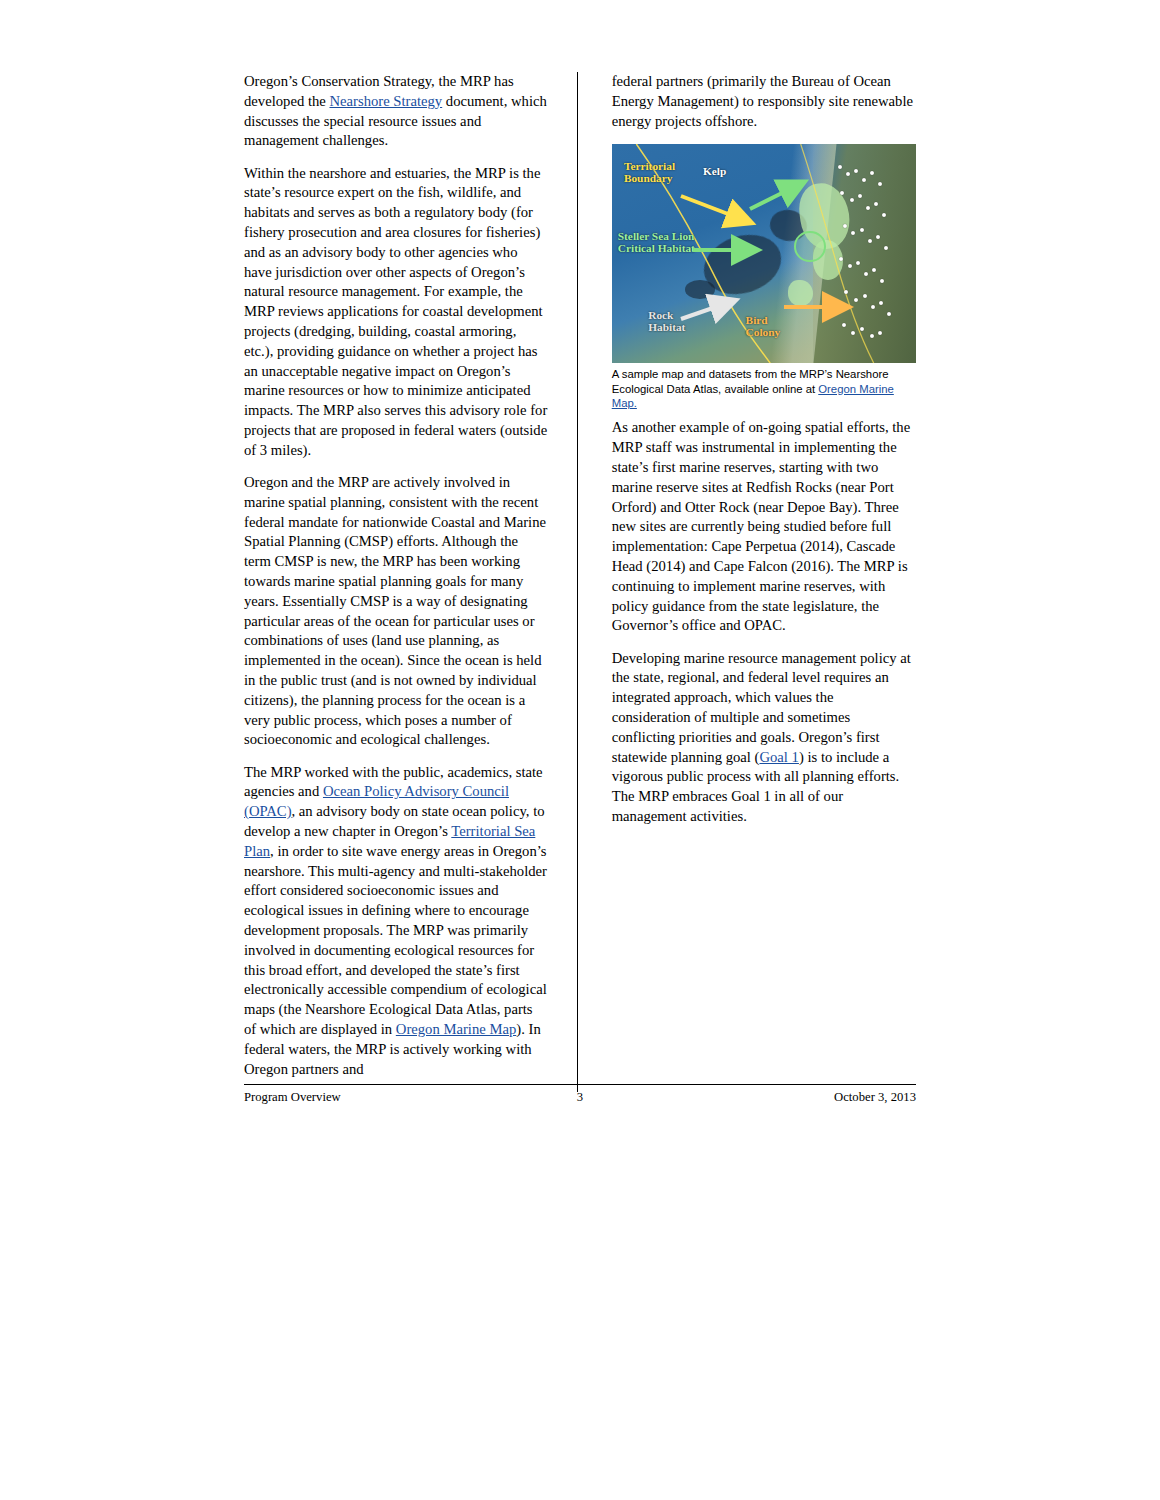Oregon’s Conservation Strategy, the MRP has developed the Nearshore Strategy document, which discusses the special resource issues and management challenges.
Within the nearshore and estuaries, the MRP is the state’s resource expert on the fish, wildlife, and habitats and serves as both a regulatory body (for fishery prosecution and area closures for fisheries) and as an advisory body to other agencies who have jurisdiction over other aspects of Oregon’s natural resource management. For example, the MRP reviews applications for coastal development projects (dredging, building, coastal armoring, etc.), providing guidance on whether a project has an unacceptable negative impact on Oregon’s marine resources or how to minimize anticipated impacts. The MRP also serves this advisory role for projects that are proposed in federal waters (outside of 3 miles).
Oregon and the MRP are actively involved in marine spatial planning, consistent with the recent federal mandate for nationwide Coastal and Marine Spatial Planning (CMSP) efforts. Although the term CMSP is new, the MRP has been working towards marine spatial planning goals for many years. Essentially CMSP is a way of designating particular areas of the ocean for particular uses or combinations of uses (land use planning, as implemented in the ocean). Since the ocean is held in the public trust (and is not owned by individual citizens), the planning process for the ocean is a very public process, which poses a number of socioeconomic and ecological challenges.
The MRP worked with the public, academics, state agencies and Ocean Policy Advisory Council (OPAC), an advisory body on state ocean policy, to develop a new chapter in Oregon’s Territorial Sea Plan, in order to site wave energy areas in Oregon’s nearshore. This multi-agency and multi-stakeholder effort considered socioeconomic issues and ecological issues in defining where to encourage development proposals. The MRP was primarily involved in documenting ecological resources for this broad effort, and developed the state’s first electronically accessible compendium of ecological maps (the Nearshore Ecological Data Atlas, parts of which are displayed in Oregon Marine Map). In federal waters, the MRP is actively working with Oregon partners and
federal partners (primarily the Bureau of Ocean Energy Management) to responsibly site renewable energy projects offshore.
Territorial
Boundary
Kelp
Steller Sea Lion
Critical Habitat
Rock
Habitat
Bird
Colony
A sample map and datasets from the MRP’s Nearshore Ecological Data Atlas, available online at Oregon Marine Map.
As another example of on-going spatial efforts, the MRP staff was instrumental in implementing the state’s first marine reserves, starting with two marine reserve sites at Redfish Rocks (near Port Orford) and Otter Rock (near Depoe Bay). Three new sites are currently being studied before full implementation: Cape Perpetua (2014), Cascade Head (2014) and Cape Falcon (2016). The MRP is continuing to implement marine reserves, with policy guidance from the state legislature, the Governor’s office and OPAC.
Developing marine resource management policy at the state, regional, and federal level requires an integrated approach, which values the consideration of multiple and sometimes conflicting priorities and goals. Oregon’s first statewide planning goal (Goal 1) is to include a vigorous public process with all planning efforts. The MRP embraces Goal 1 in all of our management activities.
Program Overview
3
October 3, 2013